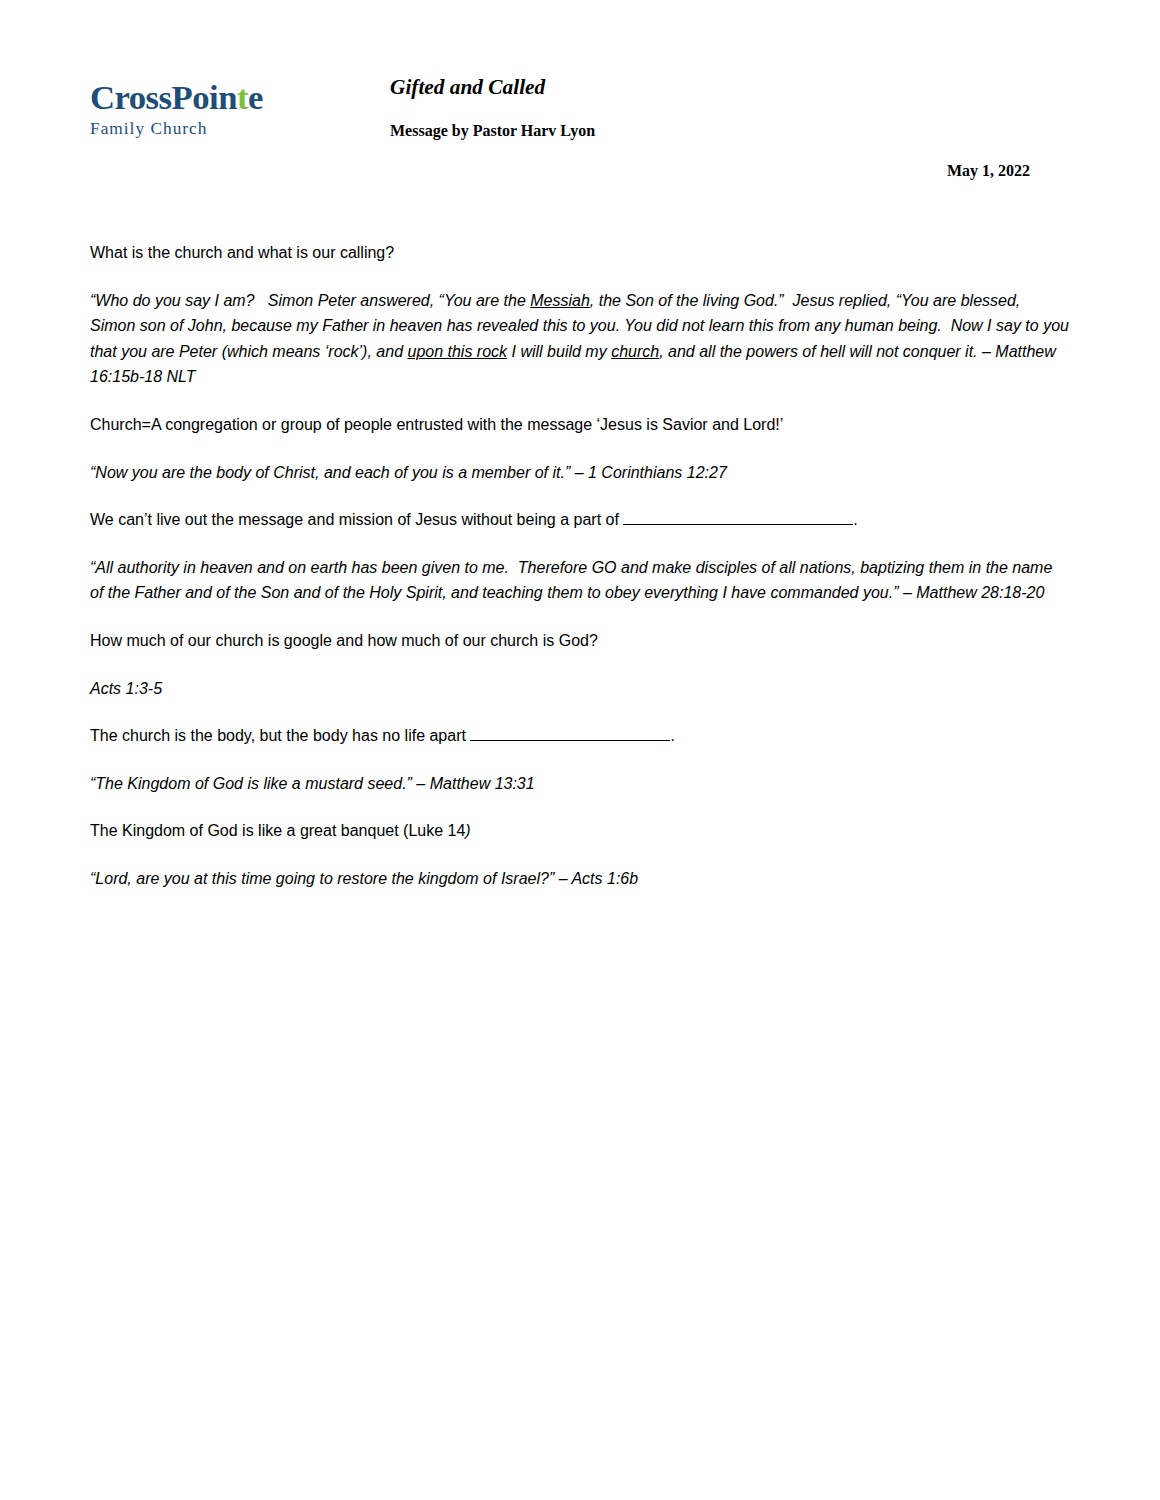CrossPointe
Family Church
Gifted and Called
Message by Pastor Harv Lyon
May 1, 2022
What is the church and what is our calling?
“Who do you say I am? Simon Peter answered, “You are the Messiah, the Son of the living God.” Jesus replied, “You are blessed, Simon son of John, because my Father in heaven has revealed this to you. You did not learn this from any human being. Now I say to you that you are Peter (which means ‘rock’), and upon this rock I will build my church, and all the powers of hell will not conquer it. – Matthew 16:15b-18 NLT
Church=A congregation or group of people entrusted with the message ‘Jesus is Savior and Lord!’
“Now you are the body of Christ, and each of you is a member of it.” – 1 Corinthians 12:27
We can’t live out the message and mission of Jesus without being a part of .
“All authority in heaven and on earth has been given to me. Therefore GO and make disciples of all nations, baptizing them in the name of the Father and of the Son and of the Holy Spirit, and teaching them to obey everything I have commanded you.” – Matthew 28:18-20
How much of our church is google and how much of our church is God?
Acts 1:3-5
The church is the body, but the body has no life apart .
“The Kingdom of God is like a mustard seed.” – Matthew 13:31
The Kingdom of God is like a great banquet (Luke 14)
“Lord, are you at this time going to restore the kingdom of Israel?” – Acts 1:6b